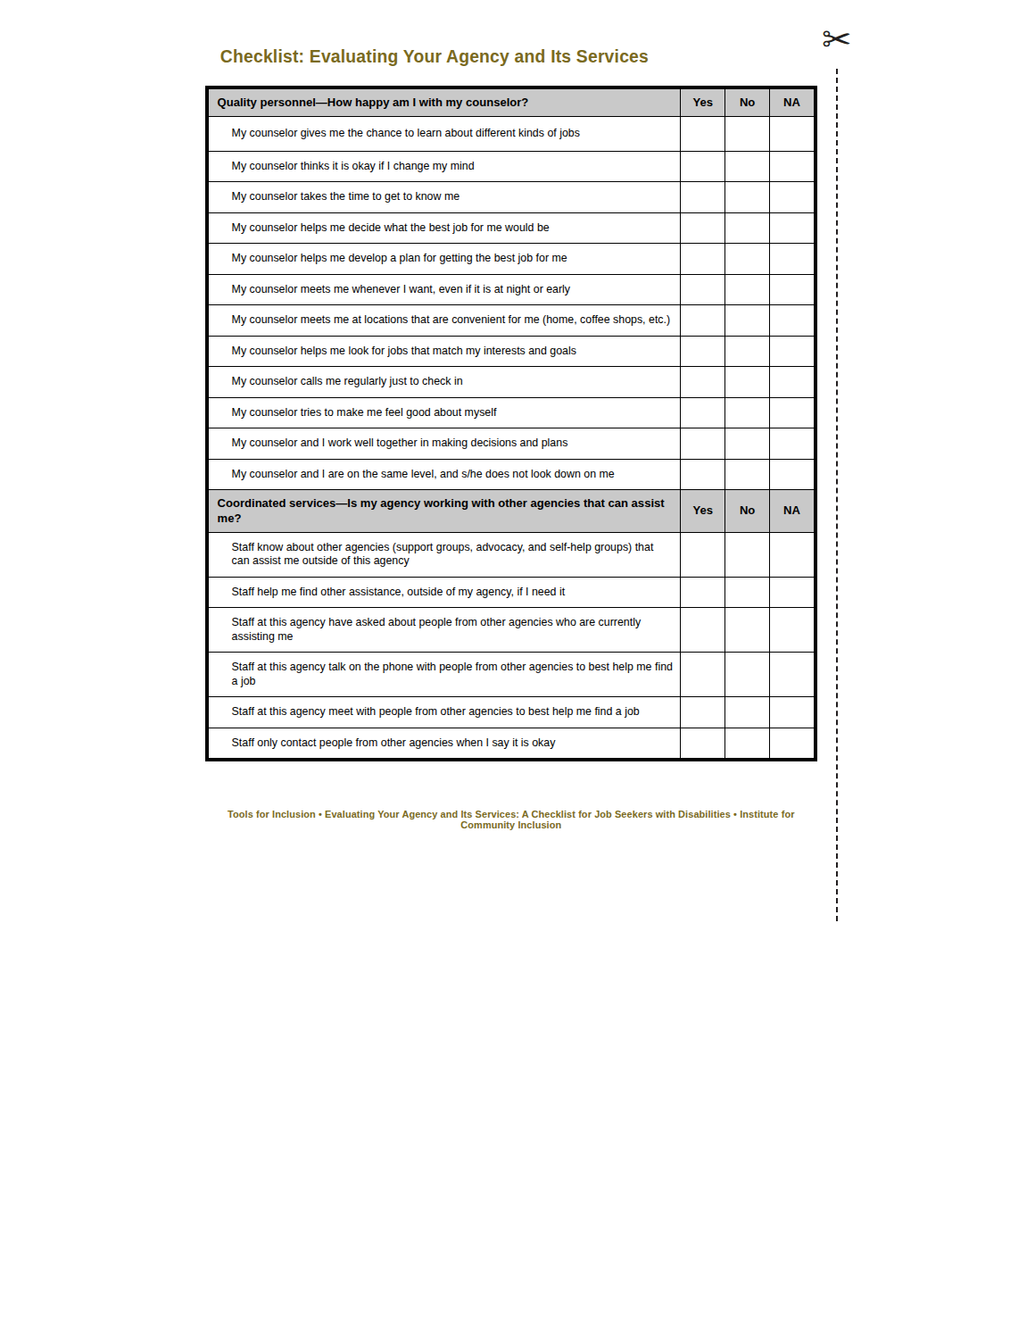✂
Checklist: Evaluating Your Agency and Its Services
| Quality personnel—How happy am I with my counselor? | Yes | No | NA |
| --- | --- | --- | --- |
| My counselor gives me the chance to learn about different kinds of jobs | | | |
| My counselor thinks it is okay if I change my mind | | | |
| My counselor takes the time to get to know me | | | |
| My counselor helps me decide what the best job for me would be | | | |
| My counselor helps me develop a plan for getting the best job for me | | | |
| My counselor meets me whenever I want, even if it is at night or early | | | |
| My counselor meets me at locations that are convenient for me (home, coffee shops, etc.) | | | |
| My counselor helps me look for jobs that match my interests and goals | | | |
| My counselor calls me regularly just to check in | | | |
| My counselor tries to make me feel good about myself | | | |
| My counselor and I work well together in making decisions and plans | | | |
| My counselor and I are on the same level, and s/he does not look down on me | | | |
| Coordinated services—Is my agency working with other agencies that can assist me? | Yes | No | NA |
| Staff know about other agencies (support groups, advocacy, and self-help groups) that can assist me outside of this agency | | | |
| Staff help me find other assistance, outside of my agency, if I need it | | | |
| Staff at this agency have asked about people from other agencies who are currently assisting me | | | |
| Staff at this agency talk on the phone with people from other agencies to best help me find a job | | | |
| Staff at this agency meet with people from other agencies to best help me find a job | | | |
| Staff only contact people from other agencies when I say it is okay | | | |
Tools for Inclusion • Evaluating Your Agency and Its Services: A Checklist for Job Seekers with Disabilities • Institute for Community Inclusion